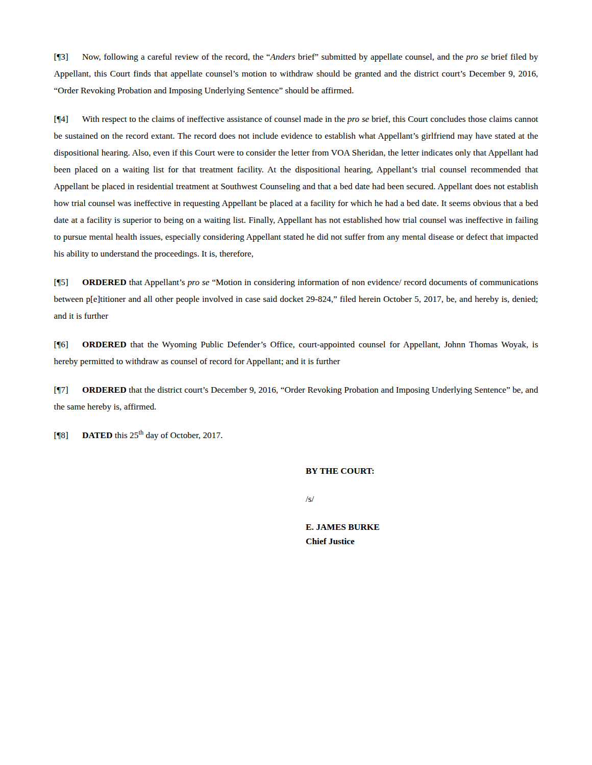[¶3] Now, following a careful review of the record, the “Anders brief” submitted by appellate counsel, and the pro se brief filed by Appellant, this Court finds that appellate counsel’s motion to withdraw should be granted and the district court’s December 9, 2016, “Order Revoking Probation and Imposing Underlying Sentence” should be affirmed.
[¶4] With respect to the claims of ineffective assistance of counsel made in the pro se brief, this Court concludes those claims cannot be sustained on the record extant. The record does not include evidence to establish what Appellant’s girlfriend may have stated at the dispositional hearing. Also, even if this Court were to consider the letter from VOA Sheridan, the letter indicates only that Appellant had been placed on a waiting list for that treatment facility. At the dispositional hearing, Appellant’s trial counsel recommended that Appellant be placed in residential treatment at Southwest Counseling and that a bed date had been secured. Appellant does not establish how trial counsel was ineffective in requesting Appellant be placed at a facility for which he had a bed date. It seems obvious that a bed date at a facility is superior to being on a waiting list. Finally, Appellant has not established how trial counsel was ineffective in failing to pursue mental health issues, especially considering Appellant stated he did not suffer from any mental disease or defect that impacted his ability to understand the proceedings. It is, therefore,
[¶5] ORDERED that Appellant’s pro se “Motion in considering information of non evidence/ record documents of communications between p[e]titioner and all other people involved in case said docket 29-824,” filed herein October 5, 2017, be, and hereby is, denied; and it is further
[¶6] ORDERED that the Wyoming Public Defender’s Office, court-appointed counsel for Appellant, Johnn Thomas Woyak, is hereby permitted to withdraw as counsel of record for Appellant; and it is further
[¶7] ORDERED that the district court’s December 9, 2016, “Order Revoking Probation and Imposing Underlying Sentence” be, and the same hereby is, affirmed.
[¶8] DATED this 25th day of October, 2017.
BY THE COURT:
/s/
E. JAMES BURKE
Chief Justice